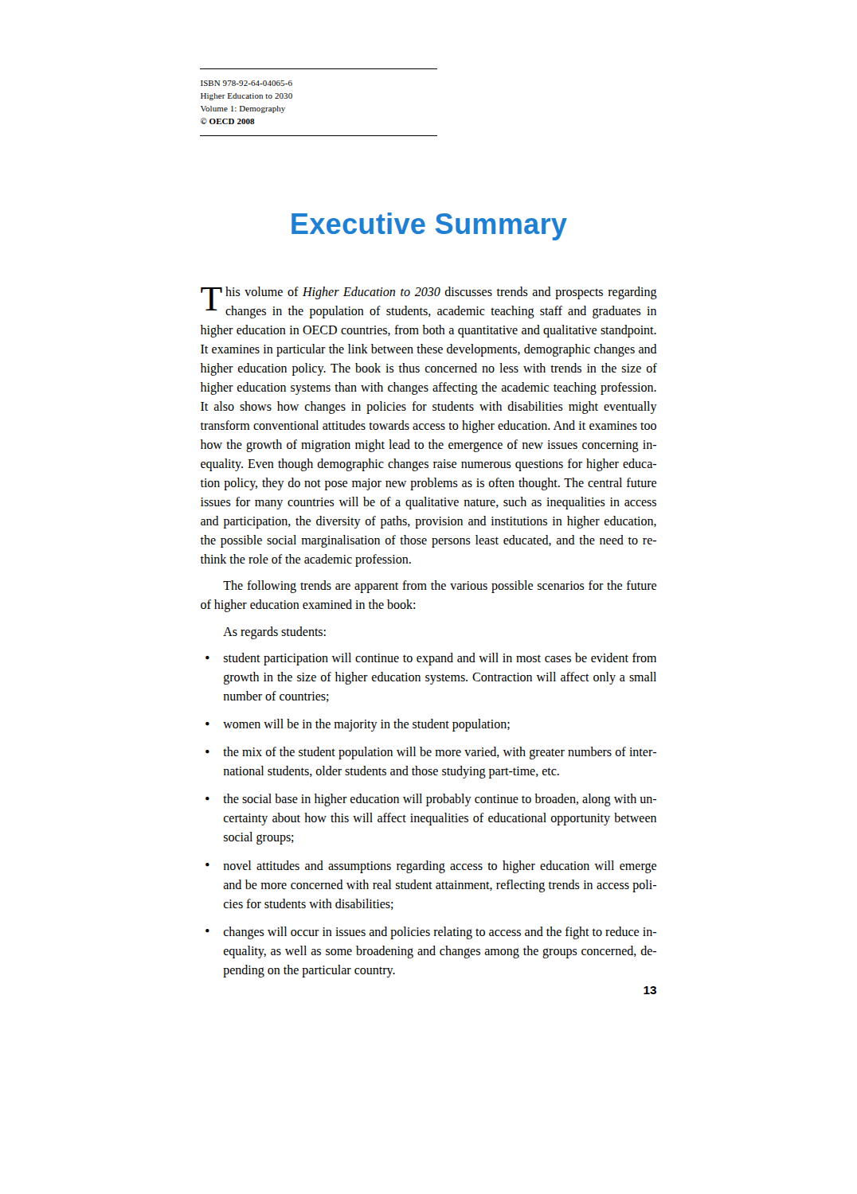ISBN 978-92-64-04065-6
Higher Education to 2030
Volume 1: Demography
© OECD 2008
Executive Summary
This volume of Higher Education to 2030 discusses trends and prospects regarding changes in the population of students, academic teaching staff and graduates in higher education in OECD countries, from both a quantitative and qualitative standpoint. It examines in particular the link between these developments, demographic changes and higher education policy. The book is thus concerned no less with trends in the size of higher education systems than with changes affecting the academic teaching profession. It also shows how changes in policies for students with disabilities might eventually transform conventional attitudes towards access to higher education. And it examines too how the growth of migration might lead to the emergence of new issues concerning inequality. Even though demographic changes raise numerous questions for higher education policy, they do not pose major new problems as is often thought. The central future issues for many countries will be of a qualitative nature, such as inequalities in access and participation, the diversity of paths, provision and institutions in higher education, the possible social marginalisation of those persons least educated, and the need to rethink the role of the academic profession.
The following trends are apparent from the various possible scenarios for the future of higher education examined in the book:
As regards students:
student participation will continue to expand and will in most cases be evident from growth in the size of higher education systems. Contraction will affect only a small number of countries;
women will be in the majority in the student population;
the mix of the student population will be more varied, with greater numbers of international students, older students and those studying part-time, etc.
the social base in higher education will probably continue to broaden, along with uncertainty about how this will affect inequalities of educational opportunity between social groups;
novel attitudes and assumptions regarding access to higher education will emerge and be more concerned with real student attainment, reflecting trends in access policies for students with disabilities;
changes will occur in issues and policies relating to access and the fight to reduce inequality, as well as some broadening and changes among the groups concerned, depending on the particular country.
13